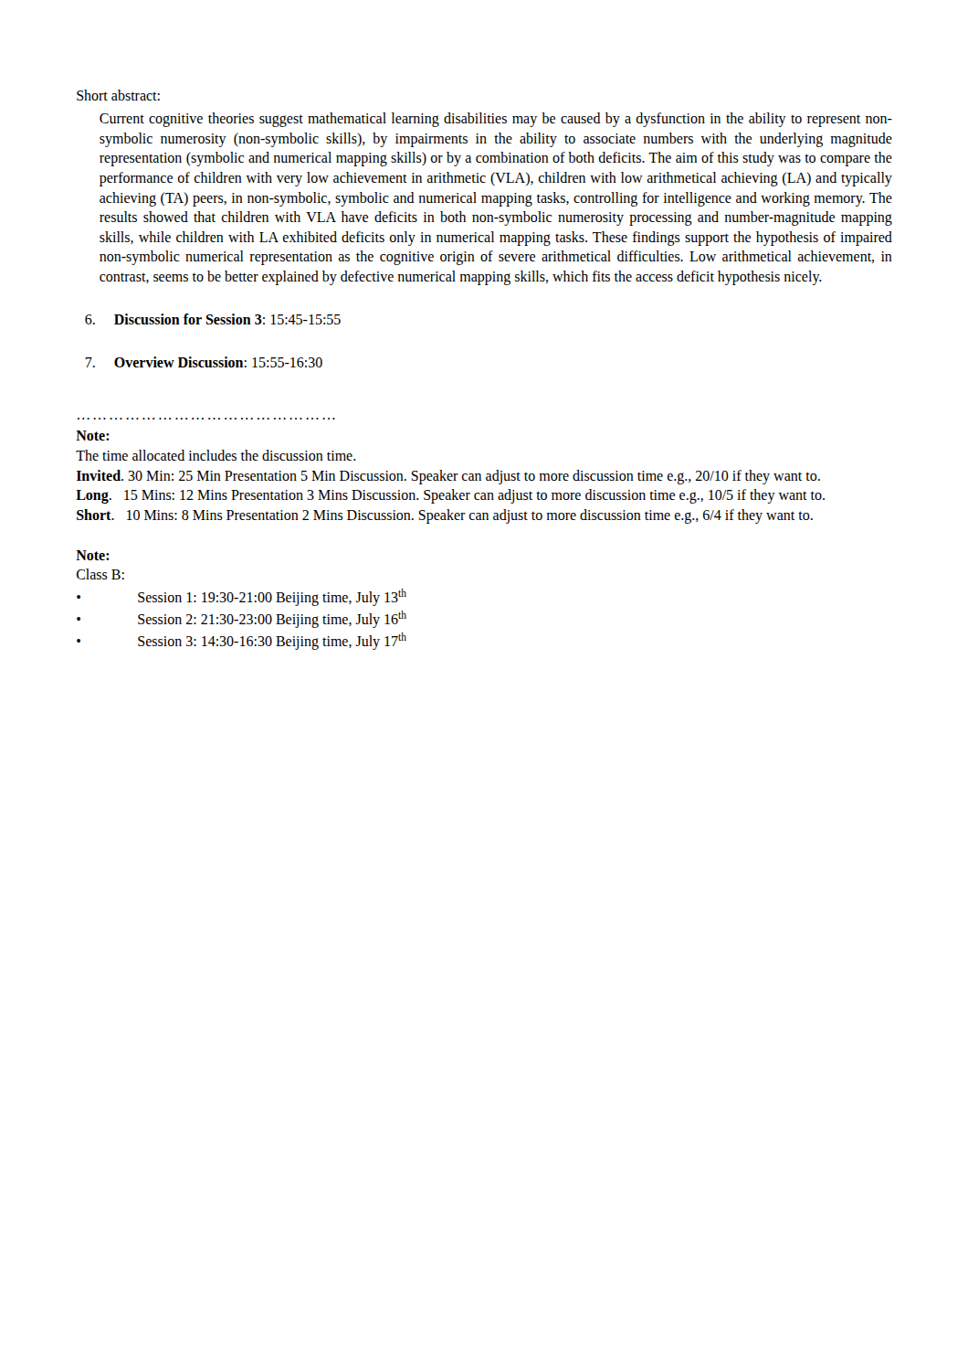Short abstract:
Current cognitive theories suggest mathematical learning disabilities may be caused by a dysfunction in the ability to represent non-symbolic numerosity (non-symbolic skills), by impairments in the ability to associate numbers with the underlying magnitude representation (symbolic and numerical mapping skills) or by a combination of both deficits. The aim of this study was to compare the performance of children with very low achievement in arithmetic (VLA), children with low arithmetical achieving (LA) and typically achieving (TA) peers, in non-symbolic, symbolic and numerical mapping tasks, controlling for intelligence and working memory. The results showed that children with VLA have deficits in both non-symbolic numerosity processing and number-magnitude mapping skills, while children with LA exhibited deficits only in numerical mapping tasks. These findings support the hypothesis of impaired non-symbolic numerical representation as the cognitive origin of severe arithmetical difficulties. Low arithmetical achievement, in contrast, seems to be better explained by defective numerical mapping skills, which fits the access deficit hypothesis nicely.
6. Discussion for Session 3: 15:45-15:55
7. Overview Discussion: 15:55-16:30
…………………………………………
Note:
The time allocated includes the discussion time.
Invited. 30 Min: 25 Min Presentation 5 Min Discussion. Speaker can adjust to more discussion time e.g., 20/10 if they want to.
Long. 15 Mins: 12 Mins Presentation 3 Mins Discussion. Speaker can adjust to more discussion time e.g., 10/5 if they want to.
Short. 10 Mins: 8 Mins Presentation 2 Mins Discussion. Speaker can adjust to more discussion time e.g., 6/4 if they want to.
Note:
Class B:
Session 1: 19:30-21:00 Beijing time, July 13th
Session 2: 21:30-23:00 Beijing time, July 16th
Session 3: 14:30-16:30 Beijing time, July 17th